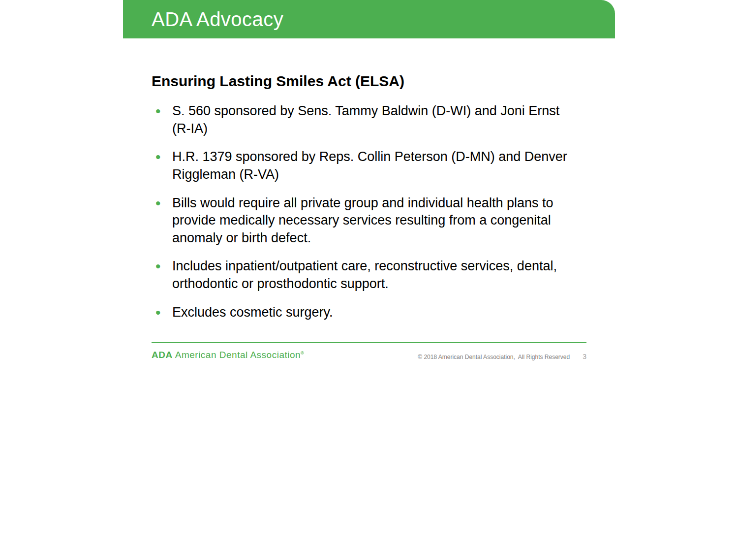ADA Advocacy
Ensuring Lasting Smiles Act (ELSA)
S. 560 sponsored by Sens. Tammy Baldwin (D-WI) and Joni Ernst (R-IA)
H.R. 1379 sponsored by Reps. Collin Peterson (D-MN) and Denver Riggleman (R-VA)
Bills would require all private group and individual health plans to provide medically necessary services resulting from a congenital anomaly or birth defect.
Includes inpatient/outpatient care, reconstructive services, dental, orthodontic or prosthodontic support.
Excludes cosmetic surgery.
ADA American Dental Association®
© 2018 American Dental Association, All Rights Reserved
3